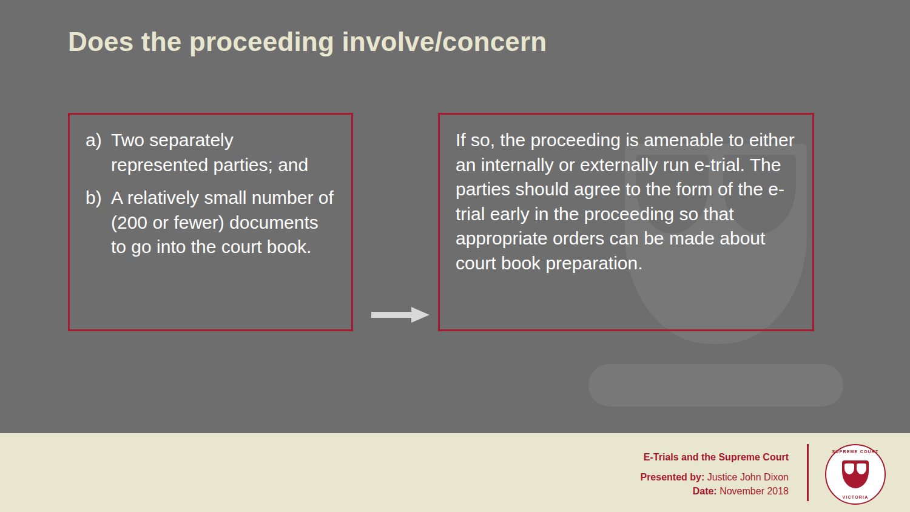Does the proceeding involve/concern
Two separately represented parties; and
A relatively small number of (200 or fewer) documents to go into the court book.
If so, the proceeding is amenable to either an internally or externally run e-trial. The parties should agree to the form of the e-trial early in the proceeding so that appropriate orders can be made about court book preparation.
E-Trials and the Supreme Court
Presented by: Justice John Dixon
Date: November 2018
Supreme Court
Victoria